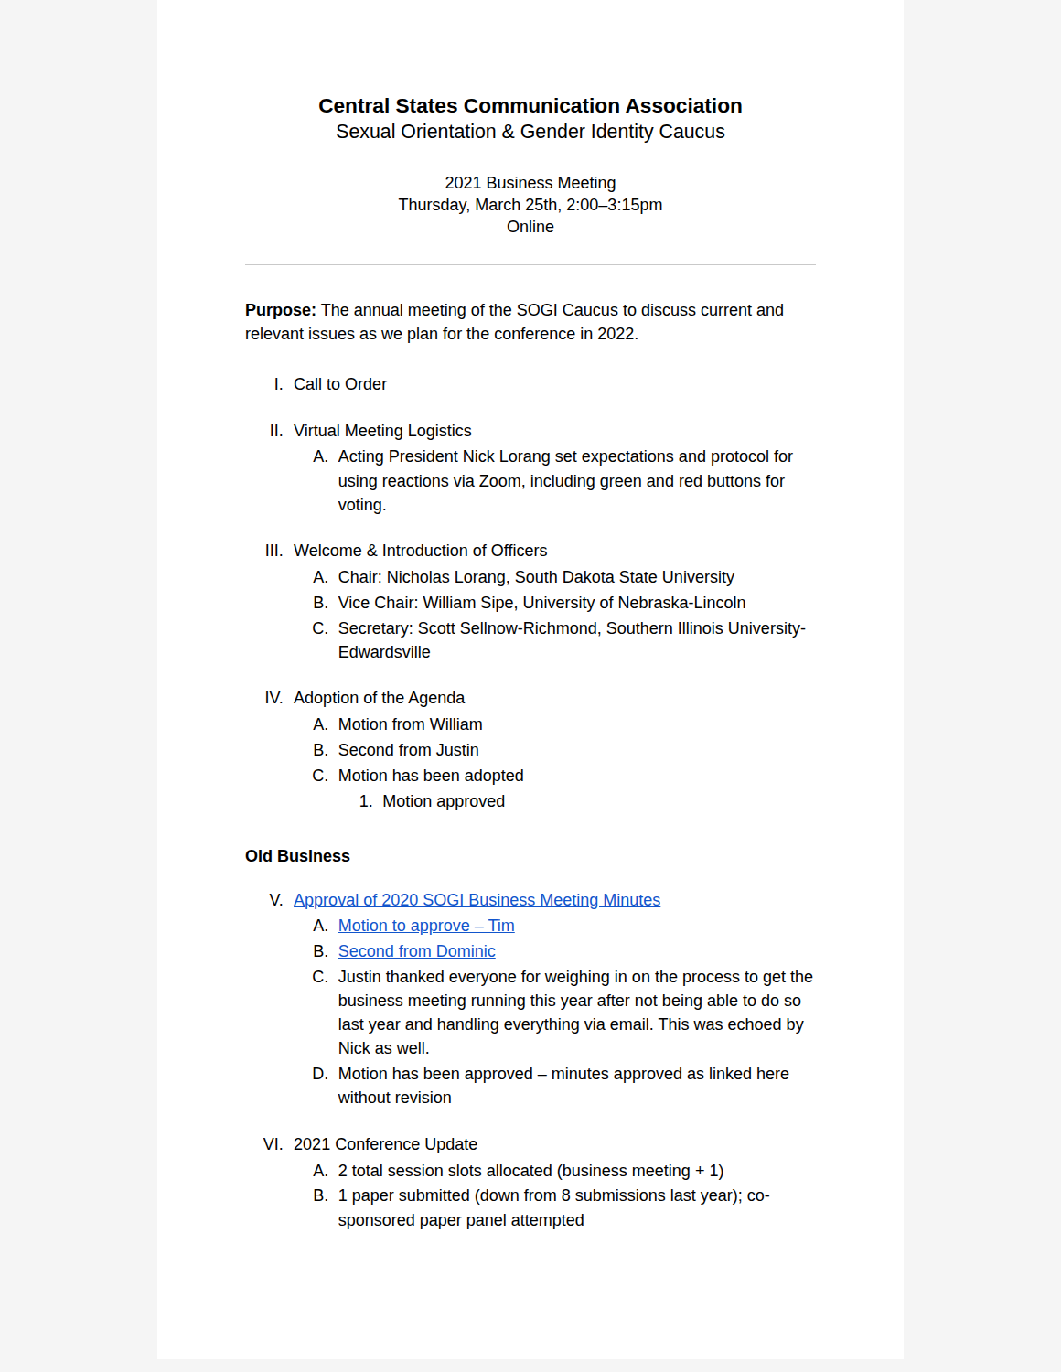Central States Communication Association
Sexual Orientation & Gender Identity Caucus
2021 Business Meeting
Thursday, March 25th, 2:00–3:15pm
Online
Purpose: The annual meeting of the SOGI Caucus to discuss current and relevant issues as we plan for the conference in 2022.
Call to Order
Virtual Meeting Logistics
Acting President Nick Lorang set expectations and protocol for using reactions via Zoom, including green and red buttons for voting.
Welcome & Introduction of Officers
Chair: Nicholas Lorang, South Dakota State University
Vice Chair: William Sipe, University of Nebraska-Lincoln
Secretary: Scott Sellnow-Richmond, Southern Illinois University-Edwardsville
Adoption of the Agenda
Motion from William
Second from Justin
Motion has been adopted
Motion approved
Old Business
Approval of 2020 SOGI Business Meeting Minutes
Motion to approve – Tim
Second from Dominic
Justin thanked everyone for weighing in on the process to get the business meeting running this year after not being able to do so last year and handling everything via email. This was echoed by Nick as well.
Motion has been approved – minutes approved as linked here without revision
2021 Conference Update
2 total session slots allocated (business meeting + 1)
1 paper submitted (down from 8 submissions last year); co-sponsored paper panel attempted